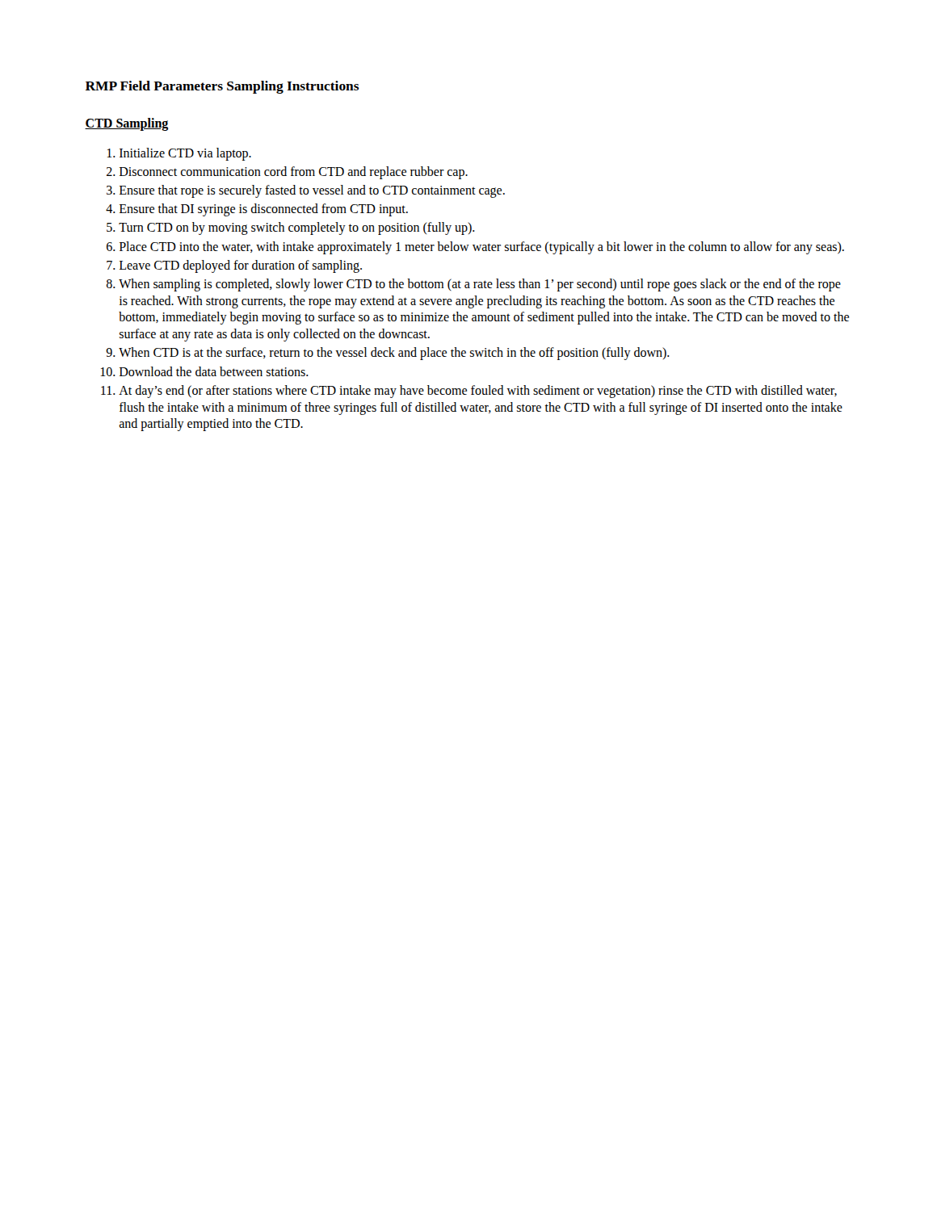RMP Field Parameters Sampling Instructions
CTD Sampling
Initialize CTD via laptop.
Disconnect communication cord from CTD and replace rubber cap.
Ensure that rope is securely fasted to vessel and to CTD containment cage.
Ensure that DI syringe is disconnected from CTD input.
Turn CTD on by moving switch completely to on position (fully up).
Place CTD into the water, with intake approximately 1 meter below water surface (typically a bit lower in the column to allow for any seas).
Leave CTD deployed for duration of sampling.
When sampling is completed, slowly lower CTD to the bottom (at a rate less than 1’ per second) until rope goes slack or the end of the rope is reached. With strong currents, the rope may extend at a severe angle precluding its reaching the bottom. As soon as the CTD reaches the bottom, immediately begin moving to surface so as to minimize the amount of sediment pulled into the intake. The CTD can be moved to the surface at any rate as data is only collected on the downcast.
When CTD is at the surface, return to the vessel deck and place the switch in the off position (fully down).
Download the data between stations.
At day’s end (or after stations where CTD intake may have become fouled with sediment or vegetation) rinse the CTD with distilled water, flush the intake with a minimum of three syringes full of distilled water, and store the CTD with a full syringe of DI inserted onto the intake and partially emptied into the CTD.